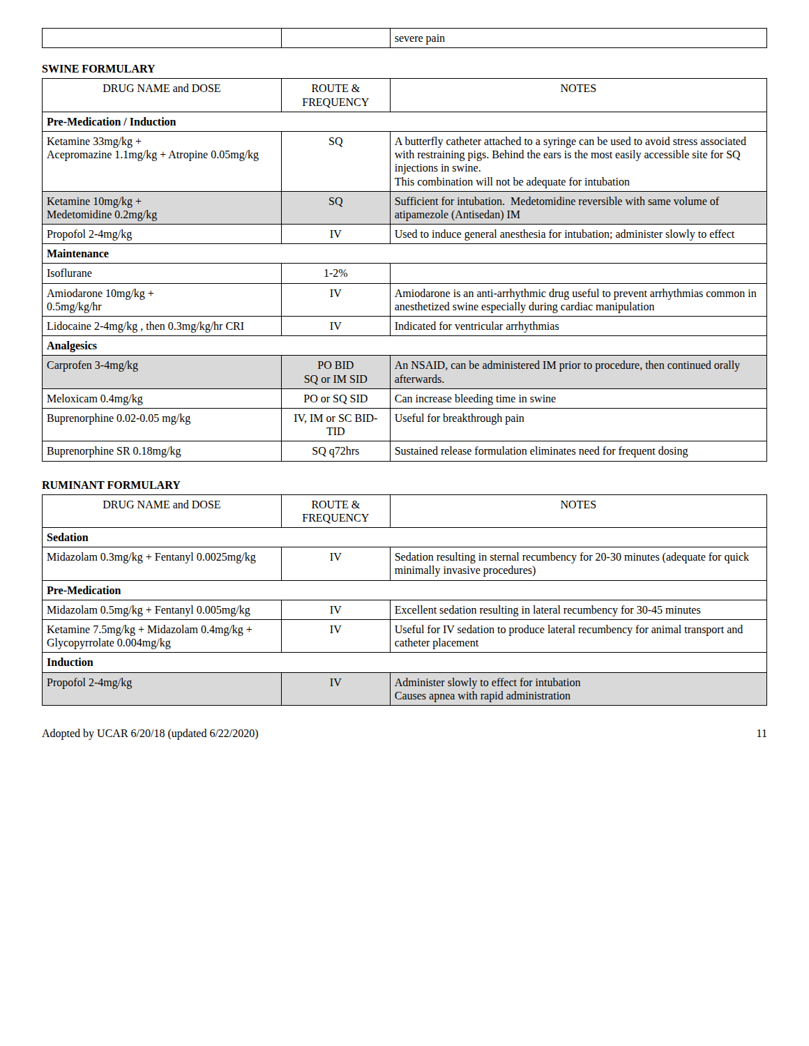| | | severe pain |
SWINE FORMULARY
| DRUG NAME and DOSE | ROUTE & FREQUENCY | NOTES |
| --- | --- | --- |
| Pre-Medication / Induction |
| Ketamine 33mg/kg + Acepromazine 1.1mg/kg + Atropine 0.05mg/kg | SQ | A butterfly catheter attached to a syringe can be used to avoid stress associated with restraining pigs. Behind the ears is the most easily accessible site for SQ injections in swine. This combination will not be adequate for intubation |
| Ketamine 10mg/kg + Medetomidine 0.2mg/kg | SQ | Sufficient for intubation. Medetomidine reversible with same volume of atipamezole (Antisedan) IM |
| Propofol 2-4mg/kg | IV | Used to induce general anesthesia for intubation; administer slowly to effect |
| Maintenance |
| Isoflurane | 1-2% | |
| Amiodarone 10mg/kg + 0.5mg/kg/hr | IV | Amiodarone is an anti-arrhythmic drug useful to prevent arrhythmias common in anesthetized swine especially during cardiac manipulation |
| Lidocaine 2-4mg/kg , then 0.3mg/kg/hr CRI | IV | Indicated for ventricular arrhythmias |
| Analgesics |
| Carprofen 3-4mg/kg | PO BID SQ or IM SID | An NSAID, can be administered IM prior to procedure, then continued orally afterwards. |
| Meloxicam 0.4mg/kg | PO or SQ SID | Can increase bleeding time in swine |
| Buprenorphine 0.02-0.05 mg/kg | IV, IM or SC BID-TID | Useful for breakthrough pain |
| Buprenorphine SR 0.18mg/kg | SQ q72hrs | Sustained release formulation eliminates need for frequent dosing |
RUMINANT FORMULARY
| DRUG NAME and DOSE | ROUTE & FREQUENCY | NOTES |
| --- | --- | --- |
| Sedation |
| Midazolam 0.3mg/kg + Fentanyl 0.0025mg/kg | IV | Sedation resulting in sternal recumbency for 20-30 minutes (adequate for quick minimally invasive procedures) |
| Pre-Medication |
| Midazolam 0.5mg/kg + Fentanyl 0.005mg/kg | IV | Excellent sedation resulting in lateral recumbency for 30-45 minutes |
| Ketamine 7.5mg/kg + Midazolam 0.4mg/kg + Glycopyrrolate 0.004mg/kg | IV | Useful for IV sedation to produce lateral recumbency for animal transport and catheter placement |
| Induction |
| Propofol 2-4mg/kg | IV | Administer slowly to effect for intubation Causes apnea with rapid administration |
Adopted by UCAR 6/20/18 (updated 6/22/2020) 11